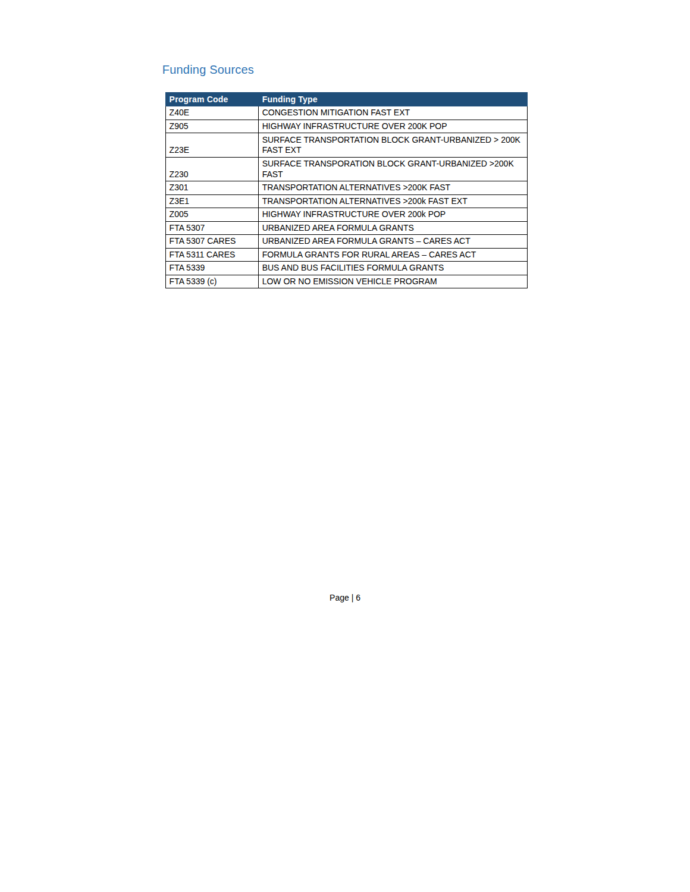Funding Sources
| Program Code | Funding Type |
| --- | --- |
| Z40E | CONGESTION MITIGATION FAST EXT |
| Z905 | HIGHWAY INFRASTRUCTURE OVER 200K POP |
| Z23E | SURFACE TRANSPORTATION BLOCK GRANT-URBANIZED > 200K FAST EXT |
| Z230 | SURFACE TRANSPORATION BLOCK GRANT-URBANIZED >200K FAST |
| Z301 | TRANSPORTATION ALTERNATIVES >200K FAST |
| Z3E1 | TRANSPORTATION ALTERNATIVES >200k FAST EXT |
| Z005 | HIGHWAY INFRASTRUCTURE OVER 200k POP |
| FTA 5307 | URBANIZED AREA FORMULA GRANTS |
| FTA 5307 CARES | URBANIZED AREA FORMULA GRANTS – CARES ACT |
| FTA 5311 CARES | FORMULA GRANTS FOR RURAL AREAS – CARES ACT |
| FTA 5339 | BUS AND BUS FACILITIES FORMULA GRANTS |
| FTA 5339 (c) | LOW OR NO EMISSION VEHICLE PROGRAM |
Page | 6